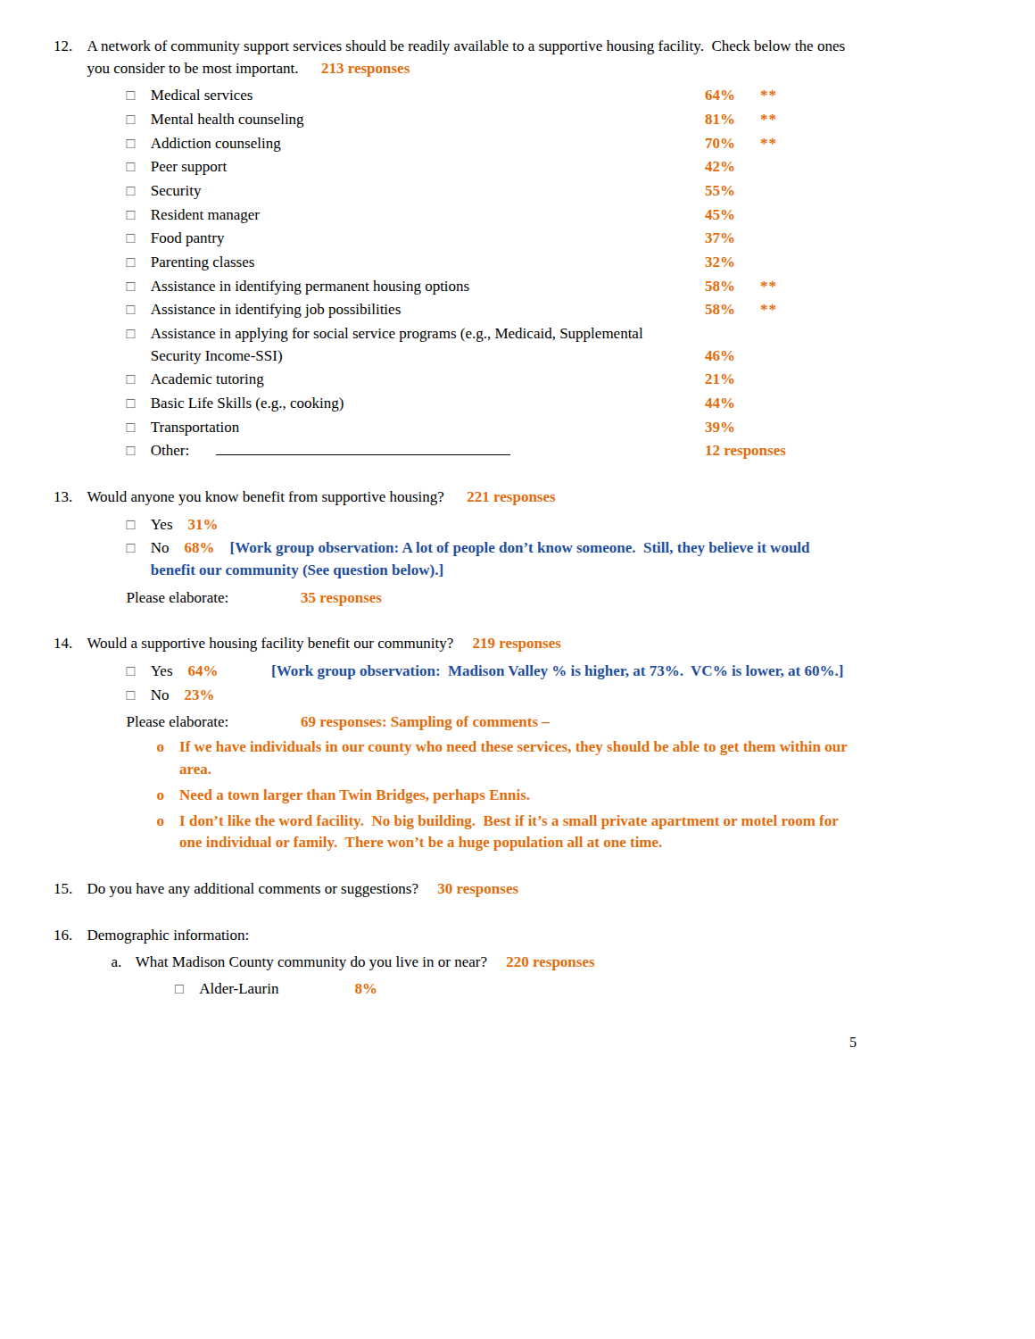12. A network of community support services should be readily available to a supportive housing facility. Check below the ones you consider to be most important. 213 responses
Medical services 64% **
Mental health counseling 81% **
Addiction counseling 70% **
Peer support 42%
Security 55%
Resident manager 45%
Food pantry 37%
Parenting classes 32%
Assistance in identifying permanent housing options 58% **
Assistance in identifying job possibilities 58% **
Assistance in applying for social service programs (e.g., Medicaid, Supplemental
Security Income-SSI) 46%
Academic tutoring 21%
Basic Life Skills (e.g., cooking) 44%
Transportation 39%
Other: 12 responses
13. Would anyone you know benefit from supportive housing? 221 responses
Yes 31%
No 68% [Work group observation: A lot of people don’t know someone. Still, they believe it would benefit our community (See question below).]
Please elaborate: 35 responses
14. Would a supportive housing facility benefit our community? 219 responses
Yes 64% [Work group observation: Madison Valley % is higher, at 73%. VC% is lower, at 60%.]
No 23%
Please elaborate: 69 responses: Sampling of comments –
If we have individuals in our county who need these services, they should be able to get them within our area.
Need a town larger than Twin Bridges, perhaps Ennis.
I don’t like the word facility. No big building. Best if it’s a small private apartment or motel room for one individual or family. There won’t be a huge population all at one time.
15. Do you have any additional comments or suggestions? 30 responses
16. Demographic information:
a. What Madison County community do you live in or near? 220 responses
Alder-Laurin 8%
5